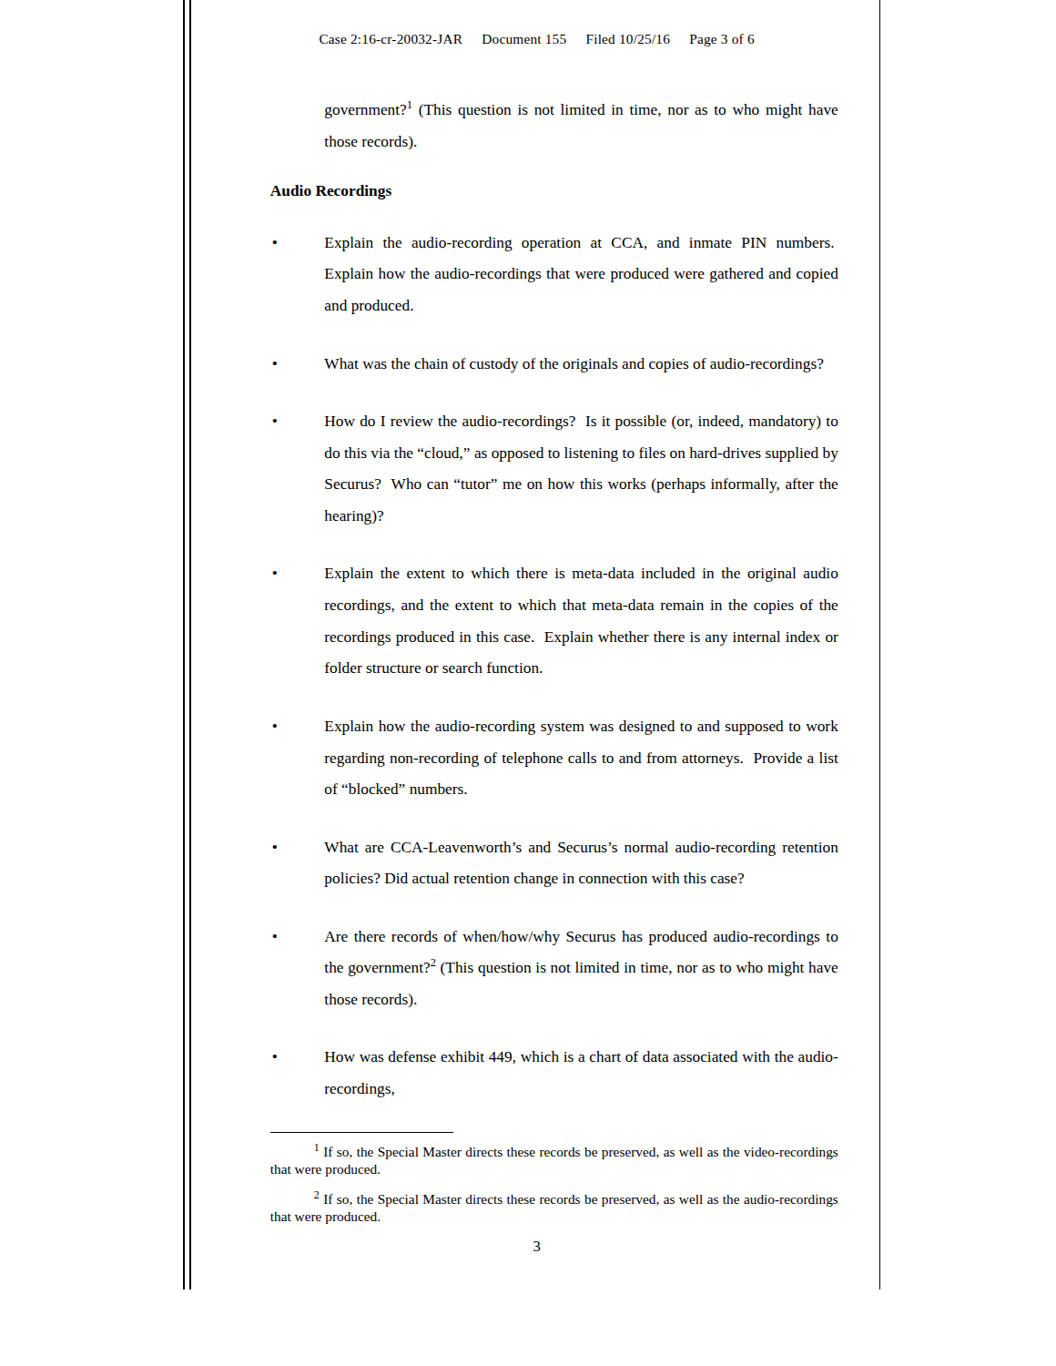Case 2:16-cr-20032-JAR Document 155 Filed 10/25/16 Page 3 of 6
government?1 (This question is not limited in time, nor as to who might have those records).
Audio Recordings
Explain the audio-recording operation at CCA, and inmate PIN numbers. Explain how the audio-recordings that were produced were gathered and copied and produced.
What was the chain of custody of the originals and copies of audio-recordings?
How do I review the audio-recordings? Is it possible (or, indeed, mandatory) to do this via the “cloud,” as opposed to listening to files on hard-drives supplied by Securus? Who can “tutor” me on how this works (perhaps informally, after the hearing)?
Explain the extent to which there is meta-data included in the original audio recordings, and the extent to which that meta-data remain in the copies of the recordings produced in this case. Explain whether there is any internal index or folder structure or search function.
Explain how the audio-recording system was designed to and supposed to work regarding non-recording of telephone calls to and from attorneys. Provide a list of “blocked” numbers.
What are CCA-Leavenworth’s and Securus’s normal audio-recording retention policies? Did actual retention change in connection with this case?
Are there records of when/how/why Securus has produced audio-recordings to the government?2 (This question is not limited in time, nor as to who might have those records).
How was defense exhibit 449, which is a chart of data associated with the audio-recordings,
1 If so, the Special Master directs these records be preserved, as well as the video-recordings that were produced.
2 If so, the Special Master directs these records be preserved, as well as the audio-recordings that were produced.
3